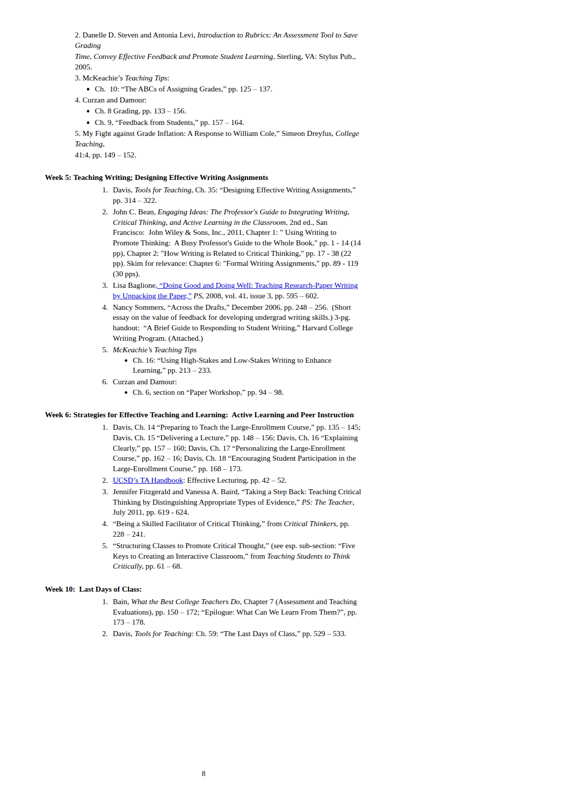2. Danelle D. Steven and Antonia Levi, Introduction to Rubrics: An Assessment Tool to Save Grading
Time, Convey Effective Feedback and Promote Student Learning, Sterling, VA: Stylus Pub., 2005.
3. McKeachie’s Teaching Tips:
Ch. 10: “The ABCs of Assigning Grades,” pp. 125 – 137.
4. Curzan and Damour:
Ch. 8 Grading, pp. 133 – 156.
Ch. 9, “Feedback from Students,” pp. 157 – 164.
5. My Fight against Grade Inflation: A Response to William Cole,” Simeon Dreyfus, College Teaching,
41:4, pp. 149 – 152.
Week 5: Teaching Writing; Designing Effective Writing Assignments
Davis, Tools for Teaching, Ch. 35: “Designing Effective Writing Assignments,” pp. 314 – 322.
John C. Bean, Engaging Ideas: The Professor's Guide to Integrating Writing, Critical Thinking, and Active Learning in the Classroom, 2nd ed., San Francisco: John Wiley & Sons, Inc., 2011, Chapter 1: " Using Writing to Promote Thinking: A Busy Professor's Guide to the Whole Book," pp. 1 - 14 (14 pp), Chapter 2: "How Writing is Related to Critical Thinking," pp. 17 - 38 (22 pp). Skim for relevance: Chapter 6: "Formal Writing Assignments," pp. 89 - 119 (30 pps).
Lisa Baglione, “Doing Good and Doing Well: Teaching Research-Paper Writing by Unpacking the Paper,” PS, 2008, vol. 41, issue 3, pp. 595 – 602.
Nancy Sommers, “Across the Drafts,” December 2006, pp. 248 – 256. (Short essay on the value of feedback for developing undergrad writing skills.) 3-pg. handout: “A Brief Guide to Responding to Student Writing,” Harvard College Writing Program. (Attached.)
McKeachie’s Teaching Tips
Ch. 16: “Using High-Stakes and Low-Stakes Writing to Enhance Learning,” pp. 213 – 233.
Curzan and Damour:
Ch. 6, section on “Paper Workshop,” pp. 94 – 98.
Week 6: Strategies for Effective Teaching and Learning: Active Learning and Peer Instruction
Davis, Ch. 14 “Preparing to Teach the Large-Enrollment Course,” pp. 135 – 145; Davis, Ch. 15 “Delivering a Lecture,” pp. 148 – 156; Davis, Ch. 16 “Explaining Clearly,” pp. 157 – 160; Davis, Ch. 17 “Personalizing the Large-Enrollment Course,” pp. 162 – 16; Davis, Ch. 18 “Encouraging Student Participation in the Large-Enrollment Course,” pp. 168 – 173.
UCSD’s TA Handbook: Effective Lecturing, pp. 42 – 52.
Jennifer Fitzgerald and Vanessa A. Baird, “Taking a Step Back: Teaching Critical Thinking by Distinguishing Appropriate Types of Evidence,” PS: The Teacher, July 2011, pp. 619 - 624.
“Being a Skilled Facilitator of Critical Thinking,” from Critical Thinkers, pp. 228 – 241.
“Structuring Classes to Promote Critical Thought,” (see esp. sub-section: “Five Keys to Creating an Interactive Classroom,” from Teaching Students to Think Critically, pp. 61 – 68.
Week 10: Last Days of Class:
Bain, What the Best College Teachers Do, Chapter 7 (Assessment and Teaching Evaluations), pp. 150 – 172; “Epilogue: What Can We Learn From Them?”, pp. 173 – 178.
Davis, Tools for Teaching: Ch. 59: “The Last Days of Class,” pp. 529 – 533.
8